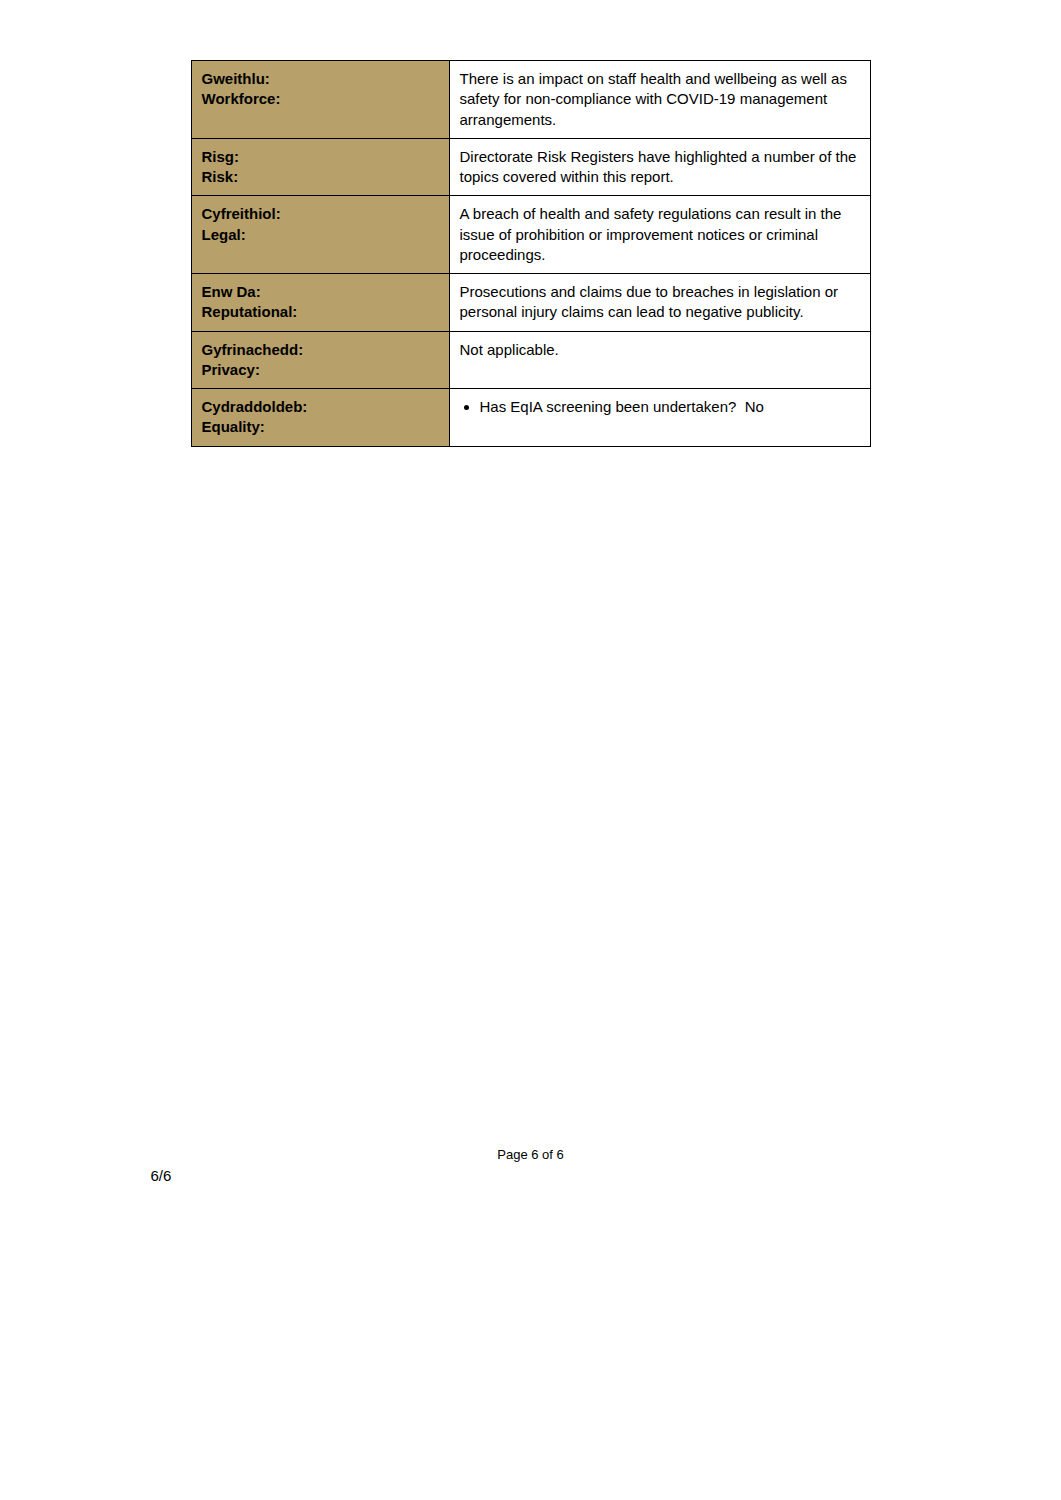| Gweithlu: Workforce: | There is an impact on staff health and wellbeing as well as safety for non-compliance with COVID-19 management arrangements. |
| Risg: Risk: | Directorate Risk Registers have highlighted a number of the topics covered within this report. |
| Cyfreithiol: Legal: | A breach of health and safety regulations can result in the issue of prohibition or improvement notices or criminal proceedings. |
| Enw Da: Reputational: | Prosecutions and claims due to breaches in legislation or personal injury claims can lead to negative publicity. |
| Gyfrinachedd: Privacy: | Not applicable. |
| Cydraddoldeb: Equality: | Has EqIA screening been undertaken? No |
Page 6 of 6
6/6